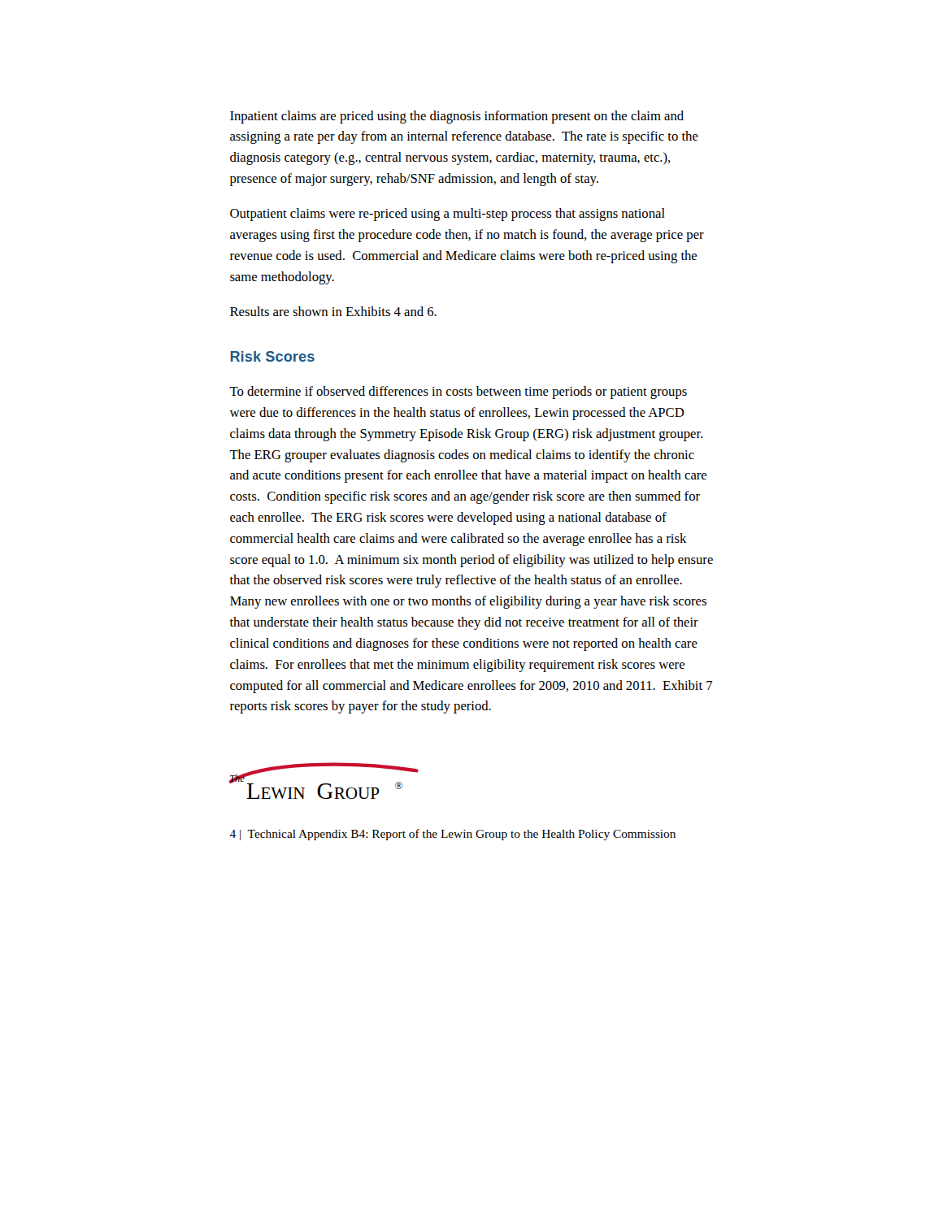Inpatient claims are priced using the diagnosis information present on the claim and assigning a rate per day from an internal reference database. The rate is specific to the diagnosis category (e.g., central nervous system, cardiac, maternity, trauma, etc.), presence of major surgery, rehab/SNF admission, and length of stay.
Outpatient claims were re-priced using a multi-step process that assigns national averages using first the procedure code then, if no match is found, the average price per revenue code is used. Commercial and Medicare claims were both re-priced using the same methodology.
Results are shown in Exhibits 4 and 6.
Risk Scores
To determine if observed differences in costs between time periods or patient groups were due to differences in the health status of enrollees, Lewin processed the APCD claims data through the Symmetry Episode Risk Group (ERG) risk adjustment grouper. The ERG grouper evaluates diagnosis codes on medical claims to identify the chronic and acute conditions present for each enrollee that have a material impact on health care costs. Condition specific risk scores and an age/gender risk score are then summed for each enrollee. The ERG risk scores were developed using a national database of commercial health care claims and were calibrated so the average enrollee has a risk score equal to 1.0. A minimum six month period of eligibility was utilized to help ensure that the observed risk scores were truly reflective of the health status of an enrollee. Many new enrollees with one or two months of eligibility during a year have risk scores that understate their health status because they did not receive treatment for all of their clinical conditions and diagnoses for these conditions were not reported on health care claims. For enrollees that met the minimum eligibility requirement risk scores were computed for all commercial and Medicare enrollees for 2009, 2010 and 2011. Exhibit 7 reports risk scores by payer for the study period.
The L EWIN G ROUP ®
4 | Technical Appendix B4: Report of the Lewin Group to the Health Policy Commission